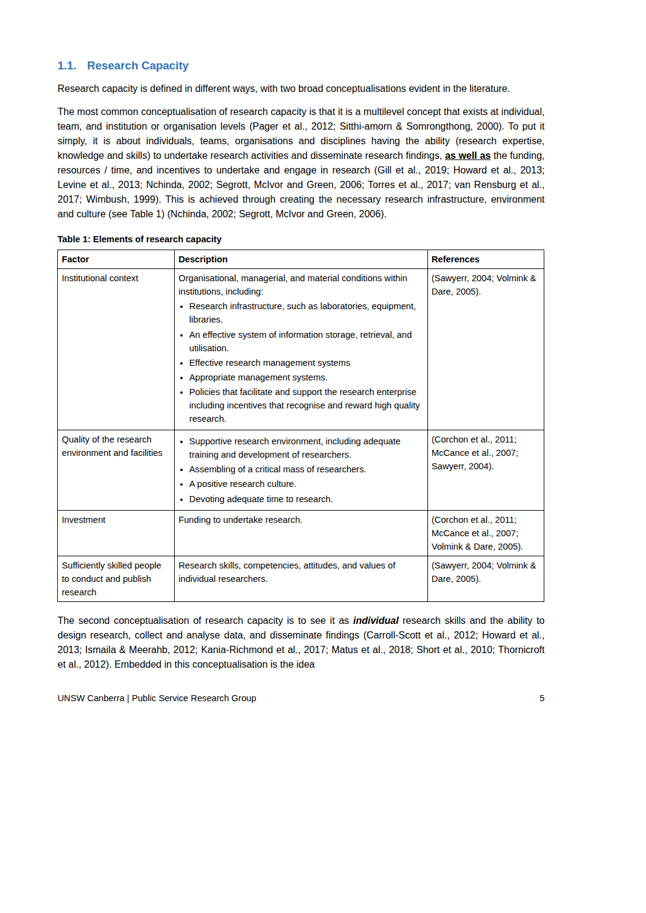1.1. Research Capacity
Research capacity is defined in different ways, with two broad conceptualisations evident in the literature.
The most common conceptualisation of research capacity is that it is a multilevel concept that exists at individual, team, and institution or organisation levels (Pager et al., 2012; Sitthi-amorn & Somrongthong, 2000). To put it simply, it is about individuals, teams, organisations and disciplines having the ability (research expertise, knowledge and skills) to undertake research activities and disseminate research findings, as well as the funding, resources / time, and incentives to undertake and engage in research (Gill et al., 2019; Howard et al., 2013; Levine et al., 2013; Nchinda, 2002; Segrott, McIvor and Green, 2006; Torres et al., 2017; van Rensburg et al., 2017; Wimbush, 1999). This is achieved through creating the necessary research infrastructure, environment and culture (see Table 1) (Nchinda, 2002; Segrott, McIvor and Green, 2006).
Table 1: Elements of research capacity
| Factor | Description | References |
| --- | --- | --- |
| Institutional context | Organisational, managerial, and material conditions within institutions, including: Research infrastructure, such as laboratories, equipment, libraries. An effective system of information storage, retrieval, and utilisation. Effective research management systems Appropriate management systems. Policies that facilitate and support the research enterprise including incentives that recognise and reward high quality research. | (Sawyerr, 2004; Volmink & Dare, 2005). |
| Quality of the research environment and facilities | Supportive research environment, including adequate training and development of researchers. Assembling of a critical mass of researchers. A positive research culture. Devoting adequate time to research. | (Corchon et al., 2011; McCance et al., 2007; Sawyerr, 2004). |
| Investment | Funding to undertake research. | (Corchon et al., 2011; McCance et al., 2007; Volmink & Dare, 2005). |
| Sufficiently skilled people to conduct and publish research | Research skills, competencies, attitudes, and values of individual researchers. | (Sawyerr, 2004; Volmink & Dare, 2005). |
The second conceptualisation of research capacity is to see it as individual research skills and the ability to design research, collect and analyse data, and disseminate findings (Carroll-Scott et al., 2012; Howard et al., 2013; Ismaila & Meerahb, 2012; Kania-Richmond et al., 2017; Matus et al., 2018; Short et al., 2010; Thornicroft et al., 2012). Embedded in this conceptualisation is the idea
UNSW Canberra | Public Service Research Group
5